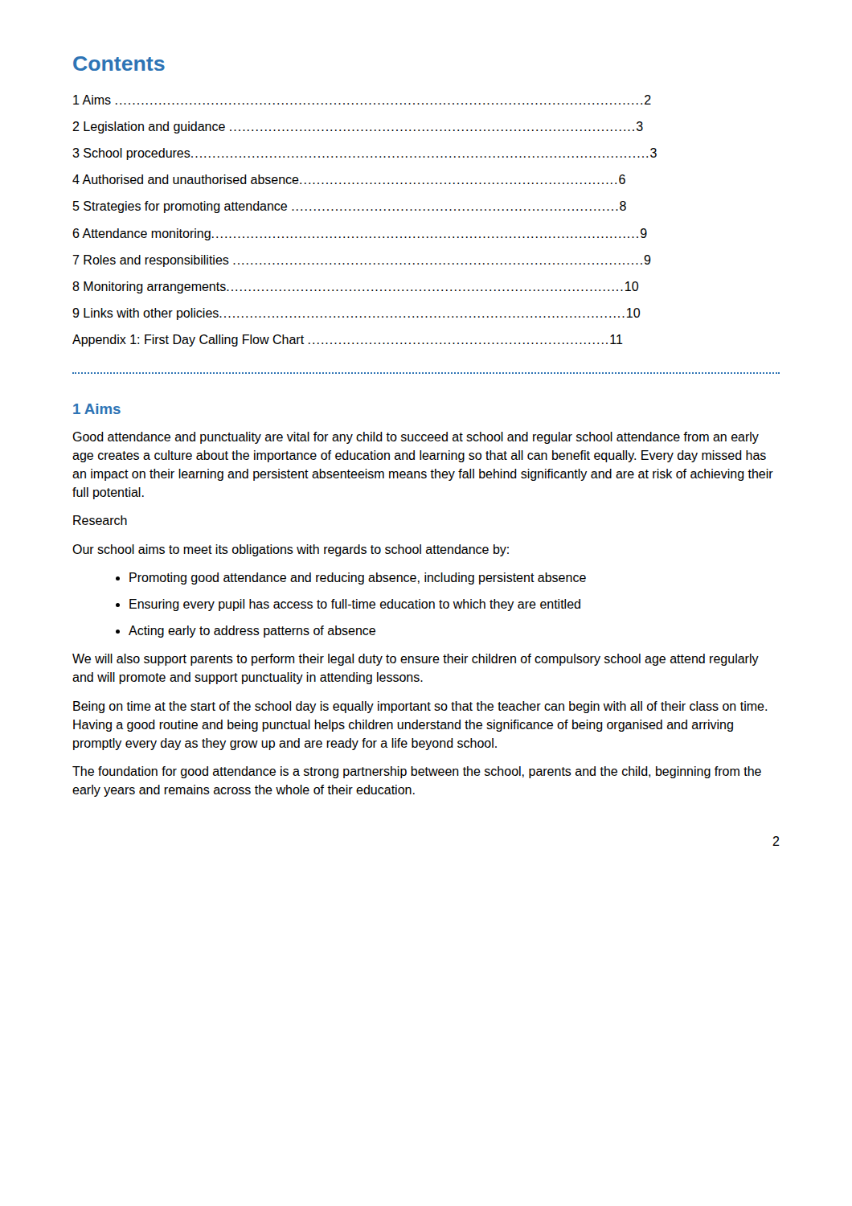Contents
1 Aims ......................................................................................................................... 2
2 Legislation and guidance ............................................................................................. 3
3 School procedures......................................................................................................... 3
4 Authorised and unauthorised absence......................................................................... 6
5 Strategies for promoting attendance ........................................................................... 8
6 Attendance monitoring.................................................................................................. 9
7 Roles and responsibilities .............................................................................................. 9
8 Monitoring arrangements........................................................................................... 10
9 Links with other policies............................................................................................. 10
Appendix 1: First Day Calling Flow Chart ..................................................................... 11
1 Aims
Good attendance and punctuality are vital for any child to succeed at school and regular school attendance from an early age creates a culture about the importance of education and learning so that all can benefit equally. Every day missed has an impact on their learning and persistent absenteeism means they fall behind significantly and are at risk of achieving their full potential.
Research
Our school aims to meet its obligations with regards to school attendance by:
Promoting good attendance and reducing absence, including persistent absence
Ensuring every pupil has access to full-time education to which they are entitled
Acting early to address patterns of absence
We will also support parents to perform their legal duty to ensure their children of compulsory school age attend regularly and will promote and support punctuality in attending lessons.
Being on time at the start of the school day is equally important so that the teacher can begin with all of their class on time. Having a good routine and being punctual helps children understand the significance of being organised and arriving promptly every day as they grow up and are ready for a life beyond school.
The foundation for good attendance is a strong partnership between the school, parents and the child, beginning from the early years and remains across the whole of their education.
2